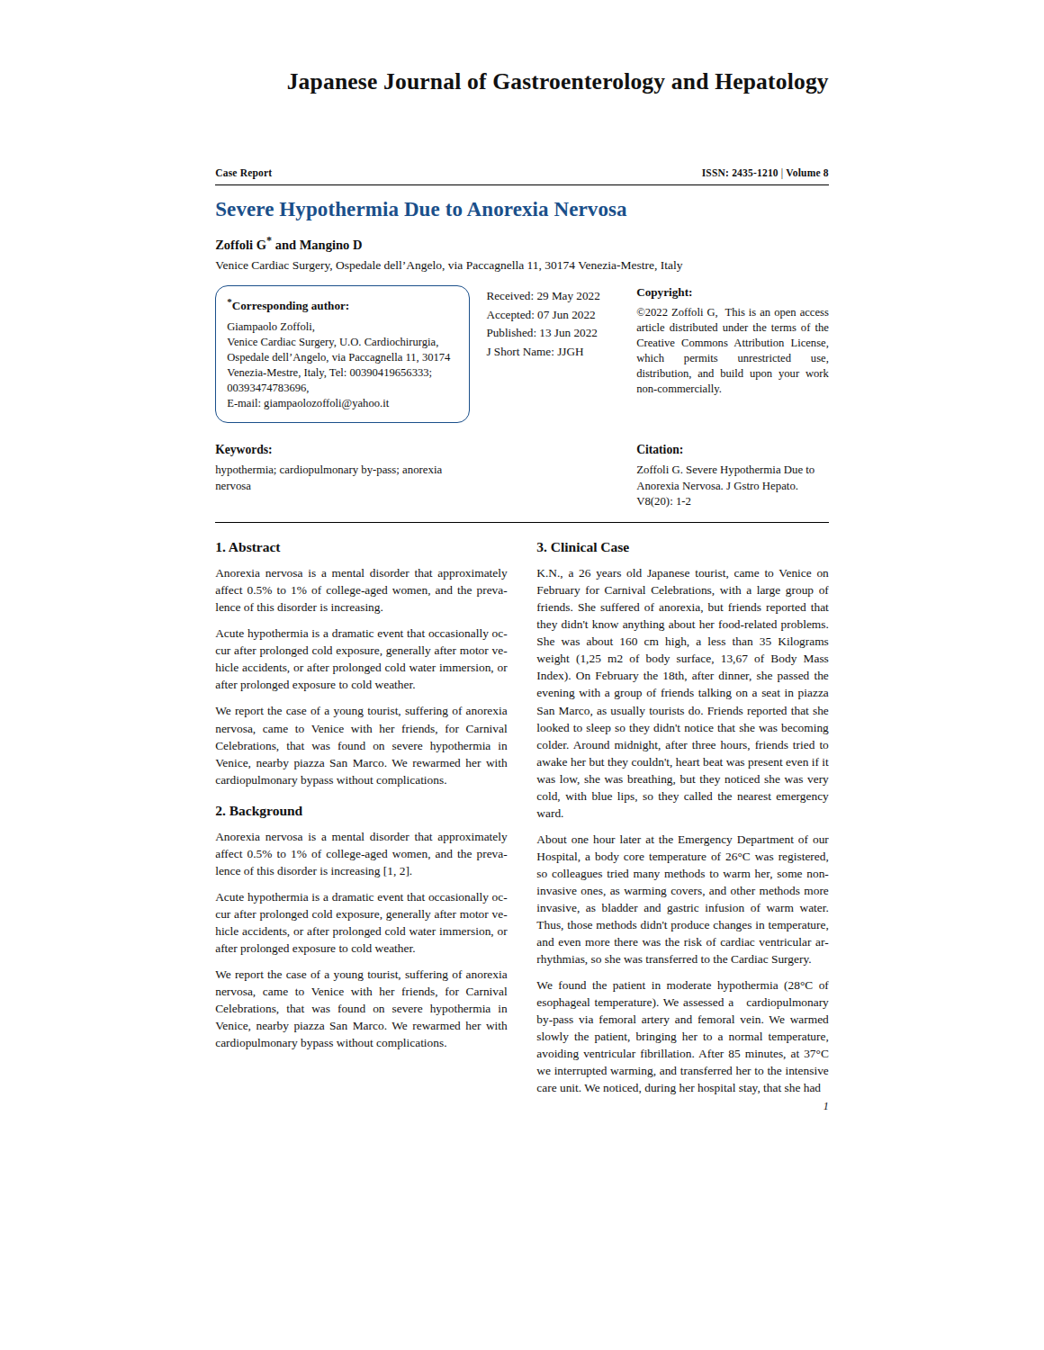Japanese Journal of Gastroenterology and Hepatology
Case Report
ISSN: 2435-1210|Volume 8
Severe Hypothermia Due to Anorexia Nervosa
Zoffoli G* and Mangino D
Venice Cardiac Surgery, Ospedale dell’Angelo, via Paccagnella 11, 30174 Venezia-Mestre, Italy
*Corresponding author:
Giampaolo Zoffoli,
Venice Cardiac Surgery, U.O. Cardiochirurgia,
Ospedale dell’Angelo, via Paccagnella 11, 30174
Venezia-Mestre, Italy, Tel: 00390419656333;
00393474783696,
E-mail: giampaolozoffoli@yahoo.it
Received: 29 May 2022
Accepted: 07 Jun 2022
Published: 13 Jun 2022
J Short Name: JJGH
Copyright:
©2022 Zoffoli G, This is an open access article distributed under the terms of the Creative Commons Attribution License, which permits unrestricted use, distribution, and build upon your work non-commercially.
Keywords:
hypothermia; cardiopulmonary by-pass; anorexia nervosa
Citation:
Zoffoli G. Severe Hypothermia Due to Anorexia Nervosa. J Gstro Hepato. V8(20): 1-2
1. Abstract
Anorexia nervosa is a mental disorder that approximately affect 0.5% to 1% of college-aged women, and the prevalence of this disorder is increasing.
Acute hypothermia is a dramatic event that occasionally occur after prolonged cold exposure, generally after motor vehicle accidents, or after prolonged cold water immersion, or after prolonged exposure to cold weather.
We report the case of a young tourist, suffering of anorexia nervosa, came to Venice with her friends, for Carnival Celebrations, that was found on severe hypothermia in Venice, nearby piazza San Marco. We rewarmed her with cardiopulmonary bypass without complications.
2. Background
Anorexia nervosa is a mental disorder that approximately affect 0.5% to 1% of college-aged women, and the prevalence of this disorder is increasing [1, 2].
Acute hypothermia is a dramatic event that occasionally occur after prolonged cold exposure, generally after motor vehicle accidents, or after prolonged cold water immersion, or after prolonged exposure to cold weather.
We report the case of a young tourist, suffering of anorexia nervosa, came to Venice with her friends, for Carnival Celebrations, that was found on severe hypothermia in Venice, nearby piazza San Marco. We rewarmed her with cardiopulmonary bypass without complications.
3. Clinical Case
K.N., a 26 years old Japanese tourist, came to Venice on February for Carnival Celebrations, with a large group of friends. She suffered of anorexia, but friends reported that they didn't know anything about her food-related problems. She was about 160 cm high, a less than 35 Kilograms weight (1,25 m2 of body surface, 13,67 of Body Mass Index). On February the 18th, after dinner, she passed the evening with a group of friends talking on a seat in piazza San Marco, as usually tourists do. Friends reported that she looked to sleep so they didn't notice that she was becoming colder. Around midnight, after three hours, friends tried to awake her but they couldn't, heart beat was present even if it was low, she was breathing, but they noticed she was very cold, with blue lips, so they called the nearest emergency ward.
About one hour later at the Emergency Department of our Hospital, a body core temperature of 26°C was registered, so colleagues tried many methods to warm her, some non-invasive ones, as warming covers, and other methods more invasive, as bladder and gastric infusion of warm water. Thus, those methods didn't produce changes in temperature, and even more there was the risk of cardiac ventricular arrhythmias, so she was transferred to the Cardiac Surgery.
We found the patient in moderate hypothermia (28°C of esophageal temperature). We assessed a cardiopulmonary by-pass via femoral artery and femoral vein. We warmed slowly the patient, bringing her to a normal temperature, avoiding ventricular fibrillation. After 85 minutes, at 37°C we interrupted warming, and transferred her to the intensive care unit. We noticed, during her hospital stay, that she had
1